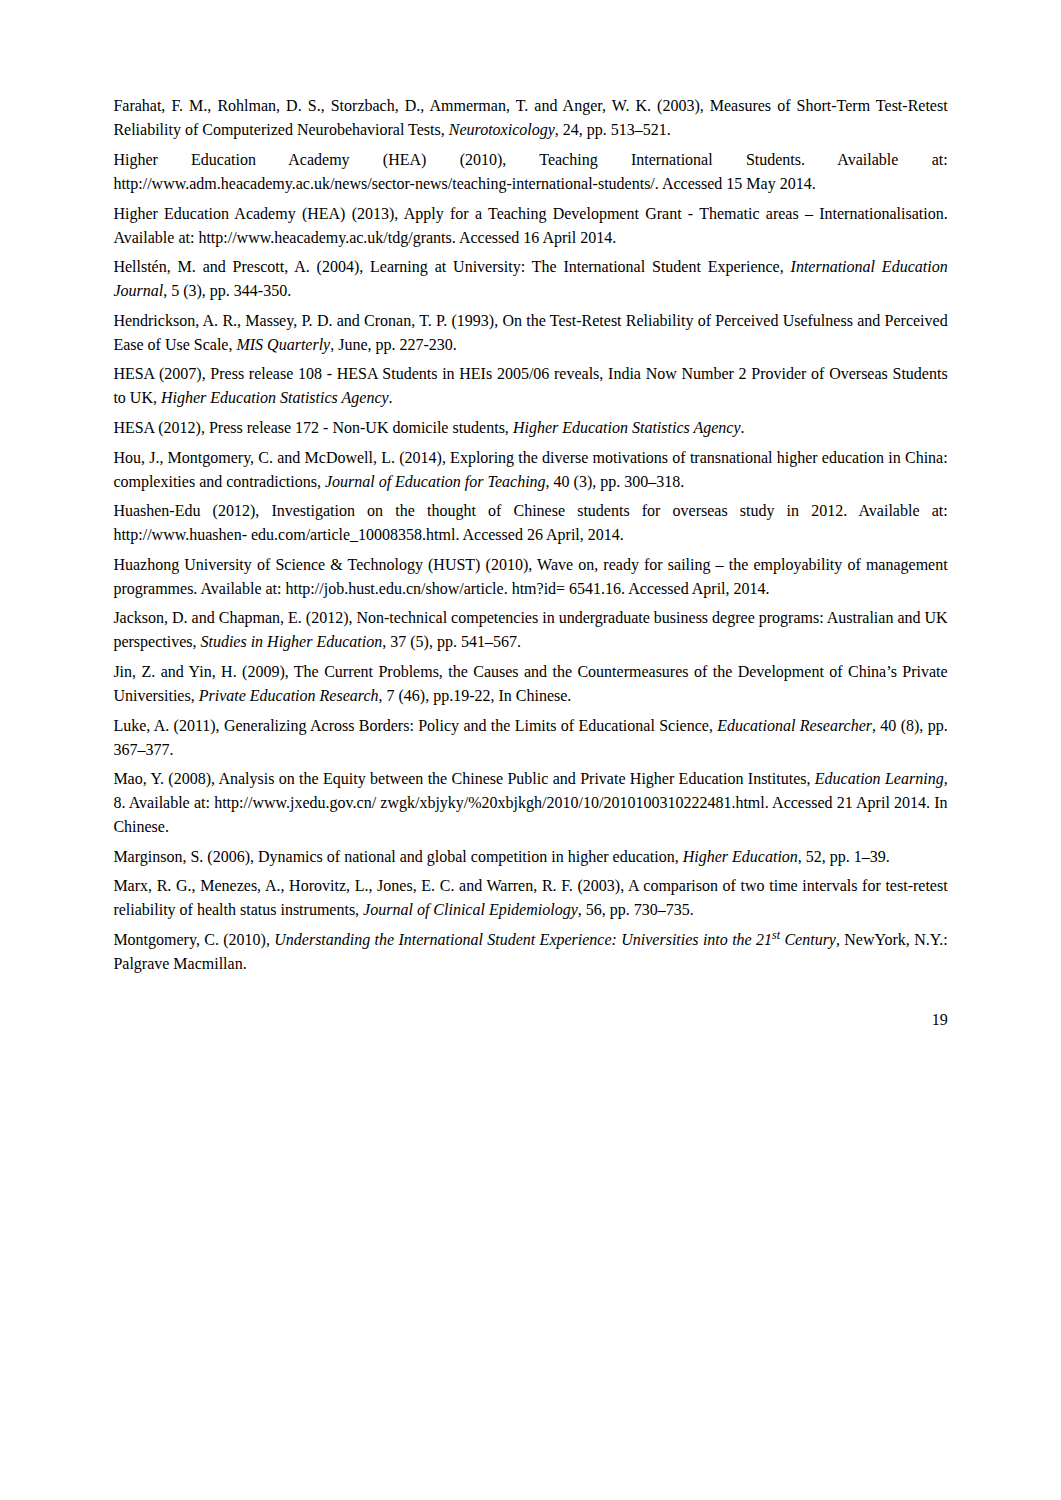Farahat, F. M., Rohlman, D. S., Storzbach, D., Ammerman, T. and Anger, W. K. (2003), Measures of Short-Term Test-Retest Reliability of Computerized Neurobehavioral Tests, Neurotoxicology, 24, pp. 513–521.
Higher Education Academy (HEA) (2010), Teaching International Students. Available at: http://www.adm.heacademy.ac.uk/news/sector-news/teaching-international-students/. Accessed 15 May 2014.
Higher Education Academy (HEA) (2013), Apply for a Teaching Development Grant - Thematic areas – Internationalisation. Available at: http://www.heacademy.ac.uk/tdg/grants. Accessed 16 April 2014.
Hellstén, M. and Prescott, A. (2004), Learning at University: The International Student Experience, International Education Journal, 5 (3), pp. 344-350.
Hendrickson, A. R., Massey, P. D. and Cronan, T. P. (1993), On the Test-Retest Reliability of Perceived Usefulness and Perceived Ease of Use Scale, MIS Quarterly, June, pp. 227-230.
HESA (2007), Press release 108 - HESA Students in HEIs 2005/06 reveals, India Now Number 2 Provider of Overseas Students to UK, Higher Education Statistics Agency.
HESA (2012), Press release 172 - Non-UK domicile students, Higher Education Statistics Agency.
Hou, J., Montgomery, C. and McDowell, L. (2014), Exploring the diverse motivations of transnational higher education in China: complexities and contradictions, Journal of Education for Teaching, 40 (3), pp. 300–318.
Huashen-Edu (2012), Investigation on the thought of Chinese students for overseas study in 2012. Available at: http://www.huashen- edu.com/article_10008358.html. Accessed 26 April, 2014.
Huazhong University of Science & Technology (HUST) (2010), Wave on, ready for sailing – the employability of management programmes. Available at: http://job.hust.edu.cn/show/article. htm?id= 6541.16. Accessed April, 2014.
Jackson, D. and Chapman, E. (2012), Non-technical competencies in undergraduate business degree programs: Australian and UK perspectives, Studies in Higher Education, 37 (5), pp. 541–567.
Jin, Z. and Yin, H. (2009), The Current Problems, the Causes and the Countermeasures of the Development of China’s Private Universities, Private Education Research, 7 (46), pp.19-22, In Chinese.
Luke, A. (2011), Generalizing Across Borders: Policy and the Limits of Educational Science, Educational Researcher, 40 (8), pp. 367–377.
Mao, Y. (2008), Analysis on the Equity between the Chinese Public and Private Higher Education Institutes, Education Learning, 8. Available at: http://www.jxedu.gov.cn/ zwgk/xbjyky/%20xbjkgh/2010/10/2010100310222481.html. Accessed 21 April 2014. In Chinese.
Marginson, S. (2006), Dynamics of national and global competition in higher education, Higher Education, 52, pp. 1–39.
Marx, R. G., Menezes, A., Horovitz, L., Jones, E. C. and Warren, R. F. (2003), A comparison of two time intervals for test-retest reliability of health status instruments, Journal of Clinical Epidemiology, 56, pp. 730–735.
Montgomery, C. (2010), Understanding the International Student Experience: Universities into the 21st Century, NewYork, N.Y.: Palgrave Macmillan.
19